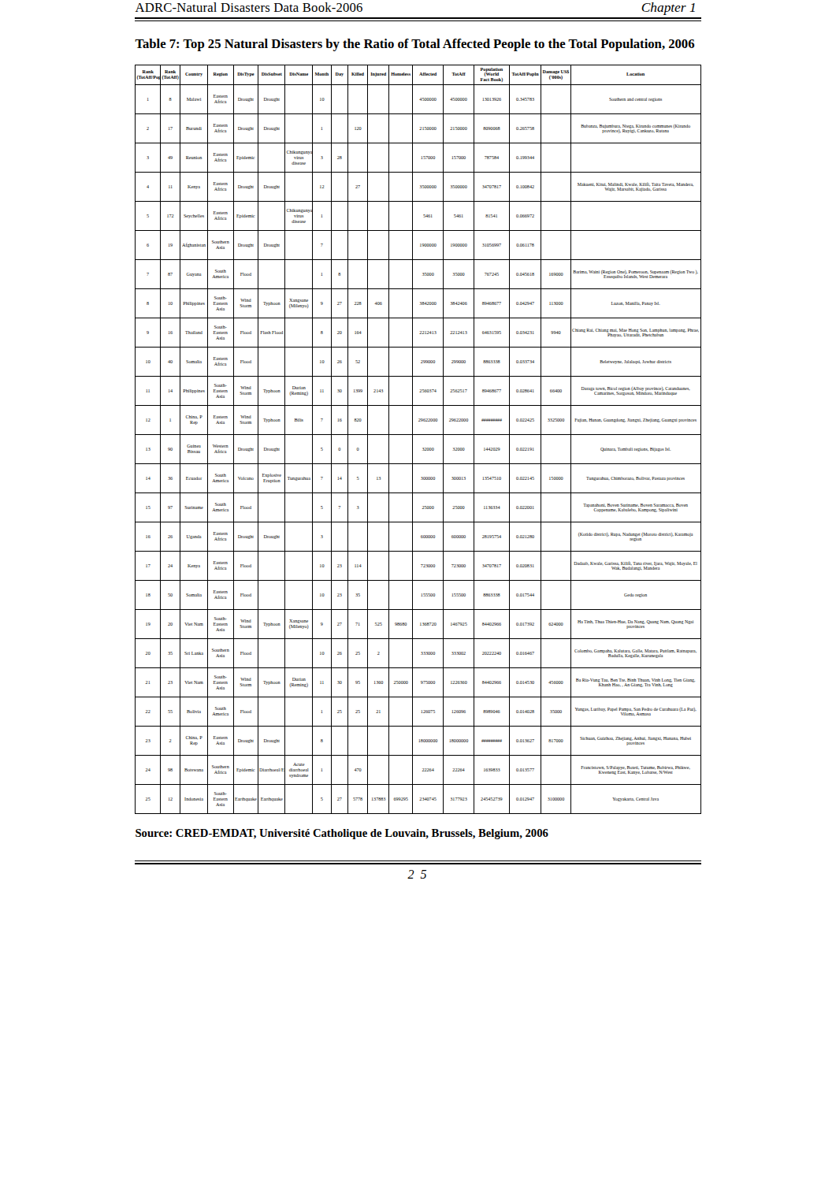ADRC-Natural Disasters Data Book-2006
Chapter 1
Table 7: Top 25 Natural Disasters by the Ratio of Total Affected People to the Total Population, 2006
| Rank (TotAff/Popln) | Rank (TotAff) | Country | Region | DisType | DisSubset | DisName | Month | Day | Killed | Injured | Homeless | Affected | TotAff | Population (World Fact Book) | TotAff/Popln | Damage US$ ('000s) | Location |
| --- | --- | --- | --- | --- | --- | --- | --- | --- | --- | --- | --- | --- | --- | --- | --- | --- | --- |
| 1 | 8 | Malawi | Eastern Africa | Drought | Drought | | 10 | | | | | 4500000 | 4500000 | 13013926 | 0.345783 | | Southern and central regions |
| 2 | 17 | Burundi | Eastern Africa | Drought | Drought | | 1 | | 120 | | | 2150000 | 2150000 | 8090068 | 0.265758 | | Bubanza, Bujumbura, Ntega, Kirundo communes (Kirundo province), Ruyigi, Cankuzo, Rutana |
| 3 | 49 | Reunion | Eastern Africa | Epidemic | | Chikungunya virus disease | 3 | 28 | | | | 157000 | 157000 | 787584 | 0.199344 | | |
| 4 | 11 | Kenya | Eastern Africa | Drought | Drought | | 12 | | 27 | | | 3500000 | 3500000 | 34707817 | 0.100842 | | Makueni, Kitui, Malindi, Kwale, Kilifi, Taita Taveta, Mandera, Wajir, Marsabit, Kajiado, Garissa |
| 5 | 172 | Seychelles | Eastern Africa | Epidemic | | Chikungunya virus disease | 1 | | | | | 5461 | 5461 | 81541 | 0.066972 | | |
| 6 | 19 | Afghanistan | Southern Asia | Drought | Drought | | 7 | | | | | 1900000 | 1900000 | 31056997 | 0.061178 | | |
| 7 | 87 | Guyana | South America | Flood | | | 1 | 8 | | | | 35000 | 35000 | 767245 | 0.045618 | 169000 | Barima, Waini (Region One), Pomeroon, Supenaam (Region Two ), Essequibo Islands, West Demerara |
| 8 | 10 | Philippines | South-Eastern Asia | Wind Storm | Typhoon | Xangsane (Milenyo) | 9 | 27 | 228 | 406 | | 3842000 | 3842406 | 89468677 | 0.042947 | 113000 | Luzon, Manilla, Panay Isl. |
| 9 | 16 | Thailand | South-Eastern Asia | Flood | Flash Flood | | 8 | 20 | 164 | | | 2212413 | 2212413 | 64631595 | 0.034231 | 9940 | Chiang Rai, Chiang mai, Mae Hong Son, Lamphun, lampang, Phrae, Phayao, Uttaradit, Phetchabun |
| 10 | 40 | Somalia | Eastern Africa | Flood | | | 10 | 26 | 52 | | | 299000 | 299000 | 8863338 | 0.033734 | | Beletweyne, Jalalaqsi, Jowhar districts |
| 11 | 14 | Philippines | South-Eastern Asia | Wind Storm | Typhoon | Durian (Reming) | 11 | 30 | 1399 | 2143 | | 2560374 | 2562517 | 89468677 | 0.028641 | 66400 | Daraga town, Bicol region (Albay province), Catanduanes, Camarines, Sorgoson, Mindoro, Marinduque |
| 12 | 1 | China, P Rep | Eastern Asia | Wind Storm | Typhoon | Bilis | 7 | 16 | 820 | | | 29622000 | 29622000 | ######### | 0.022425 | 3325000 | Fujian, Hunan, Guangdong, Jiangxi, Zhejiang, Guangxi provinces |
| 13 | 90 | Guinea Bissau | Western Africa | Drought | Drought | | 5 | 0 | 0 | | | 32000 | 32000 | 1442029 | 0.022191 | | Quinara, Tombali regions, Bijagos Isl. |
| 14 | 36 | Ecuador | South America | Volcano | Explosive Eruption | Tungurahua | 7 | 14 | 5 | 13 | | 300000 | 300013 | 13547510 | 0.022145 | 150000 | Tungurahua, Chimborazo, Bolivar, Pastaza provinces |
| 15 | 97 | Suriname | South America | Flood | | | 5 | 7 | 3 | | | 25000 | 25000 | 1136334 | 0.022001 | | Tapanahoni, Boven Suriname, Boven Saramacca, Boven Coppename, Kabalebo, Kampong, Sipaliwini |
| 16 | 26 | Uganda | Eastern Africa | Drought | Drought | | 3 | | | | | 600000 | 600000 | 28195754 | 0.021280 | | (Kotido district), Rupa, Nadunget (Moroto district), Karamoja region |
| 17 | 24 | Kenya | Eastern Africa | Flood | | | 10 | 23 | 114 | | | 723000 | 723000 | 34707817 | 0.020831 | | Dadaab, Kwale, Garissa, Kilifi, Tana river, Ijara, Wajir, Moyale, El Wak, Budalangi, Mandera |
| 18 | 50 | Somalia | Eastern Africa | Flood | | | 10 | 23 | 35 | | | 155500 | 155500 | 8863338 | 0.017544 | | Gedo region |
| 19 | 20 | Viet Nam | South-Eastern Asia | Wind Storm | Typhoon | Xangsane (Milenyo) | 9 | 27 | 71 | 525 | 98680 | 1368720 | 1467925 | 84402966 | 0.017392 | 624000 | Ha Tinh, Thua Thien-Hue, Da Nang, Quang Nam, Quang Ngai provinces |
| 20 | 35 | Sri Lanka | Southern Asia | Flood | | | 10 | 26 | 25 | 2 | | 333000 | 333002 | 20222240 | 0.016467 | | Colombo, Gampaha, Kalutara, Galle, Matara, Puttlam, Ratnapura, Badulla, Kegalle, Kurunegala |
| 21 | 23 | Viet Nam | South-Eastern Asia | Wind Storm | Typhoon | Durian (Reming) | 11 | 30 | 95 | 1360 | 250000 | 975000 | 1226360 | 84402966 | 0.014530 | 456000 | Ba Ria-Vung Tau, Ben Tre, Binh Thuan, Vinh Long, Tien Giang, Khanh Hao, , An Giang, Tra Vinh, Long |
| 22 | 55 | Bolivia | South America | Flood | | | 1 | 25 | 25 | 21 | | 126075 | 126096 | 8989046 | 0.014028 | 35000 | Yungas, Luribay, Papel Pampa, San Pedro de Curahuara (La Paz), Viloma, Asmasa |
| 23 | 2 | China, P Rep | Eastern Asia | Drought | Drought | | 8 | | | | | 18000000 | 18000000 | ######### | 0.013627 | 817000 | Sichuan, Guizhou, Zhejiang, Anhui, Jiangxi, Hunana, Hubei provinces |
| 24 | 98 | Botswana | Southern Africa | Epidemic | Diarrhoeal/Enteric | Acute diarrhoeal syndrome | 1 | | 470 | | | 22264 | 22264 | 1639833 | 0.013577 | | Francistown, S/Palapye, Boteti, Tutume, Bobirwa, Phikwe, Kweneng East, Kanye, Lobatse, N/West |
| 25 | 12 | Indonesia | South-Eastern Asia | Earthquake | Earthquake | | 5 | 27 | 5778 | 137883 | 699295 | 2340745 | 3177923 | 245452739 | 0.012947 | 3100000 | Yogyakarta, Central Java |
Source: CRED-EMDAT, Université Catholique de Louvain, Brussels, Belgium, 2006
2 5